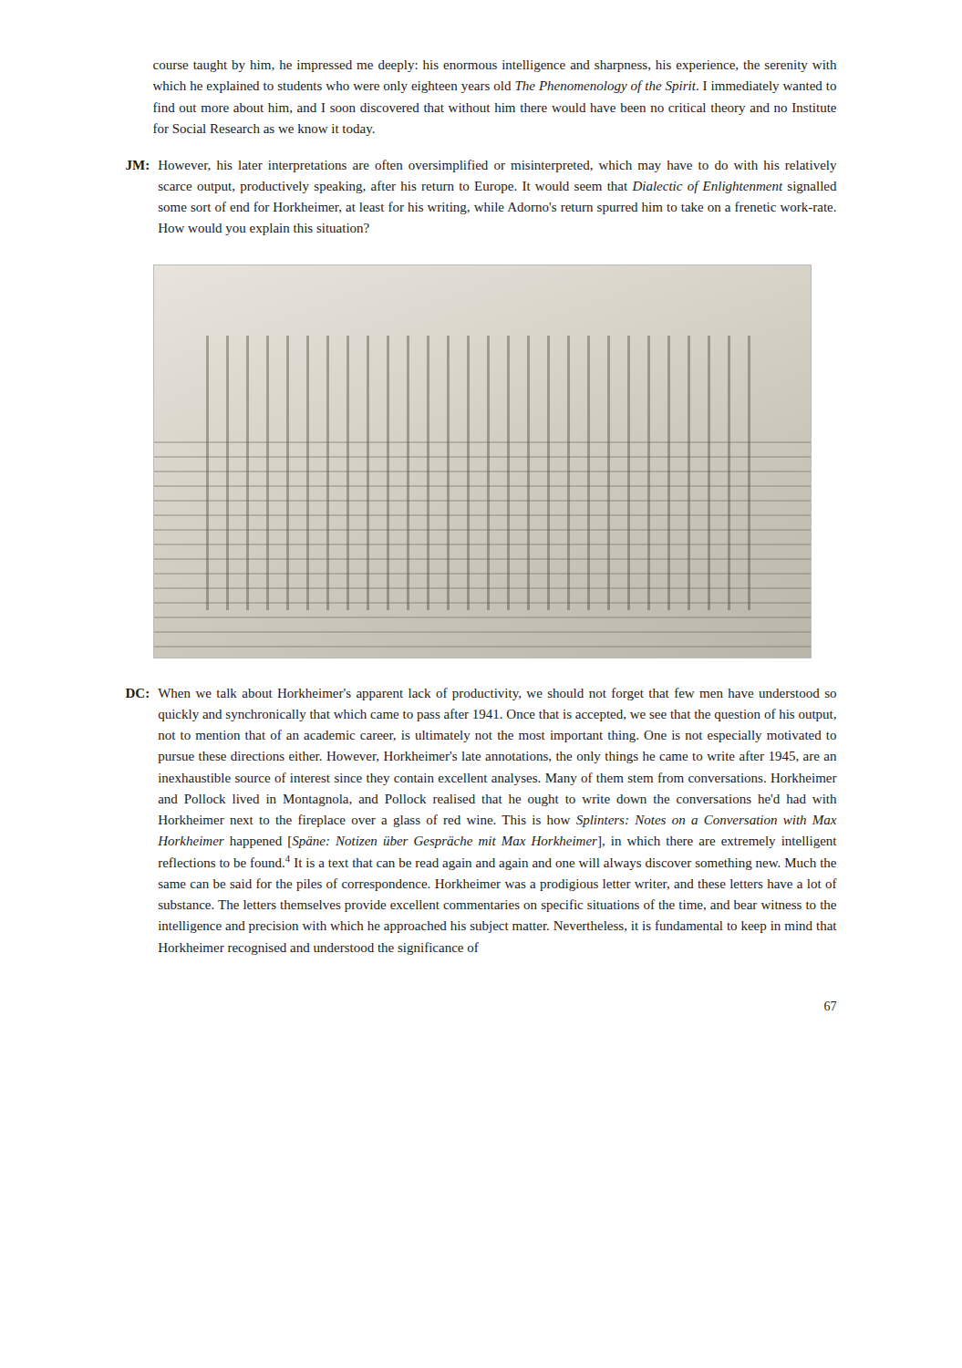course taught by him, he impressed me deeply: his enormous intelligence and sharpness, his experience, the serenity with which he explained to students who were only eighteen years old The Phenomenology of the Spirit. I immediately wanted to find out more about him, and I soon discovered that without him there would have been no critical theory and no Institute for Social Research as we know it today.
JM: However, his later interpretations are often oversimplified or misinterpreted, which may have to do with his relatively scarce output, productively speaking, after his return to Europe. It would seem that Dialectic of Enlightenment signalled some sort of end for Horkheimer, at least for his writing, while Adorno's return spurred him to take on a frenetic work-rate. How would you explain this situation?
DC: When we talk about Horkheimer's apparent lack of productivity, we should not forget that few men have understood so quickly and synchronically that which came to pass after 1941. Once that is accepted, we see that the question of his output, not to mention that of an academic career, is ultimately not the most important thing. One is not especially motivated to pursue these directions either. However, Horkheimer's late annotations, the only things he came to write after 1945, are an inexhaustible source of interest since they contain excellent analyses. Many of them stem from conversations. Horkheimer and Pollock lived in Montagnola, and Pollock realised that he ought to write down the conversations he'd had with Horkheimer next to the fireplace over a glass of red wine. This is how Splinters: Notes on a Conversation with Max Horkheimer happened [Späne: Notizen über Gespräche mit Max Horkheimer], in which there are extremely intelligent reflections to be found.4 It is a text that can be read again and again and one will always discover something new. Much the same can be said for the piles of correspondence. Horkheimer was a prodigious letter writer, and these letters have a lot of substance. The letters themselves provide excellent commentaries on specific situations of the time, and bear witness to the intelligence and precision with which he approached his subject matter. Nevertheless, it is fundamental to keep in mind that Horkheimer recognised and understood the significance of
67